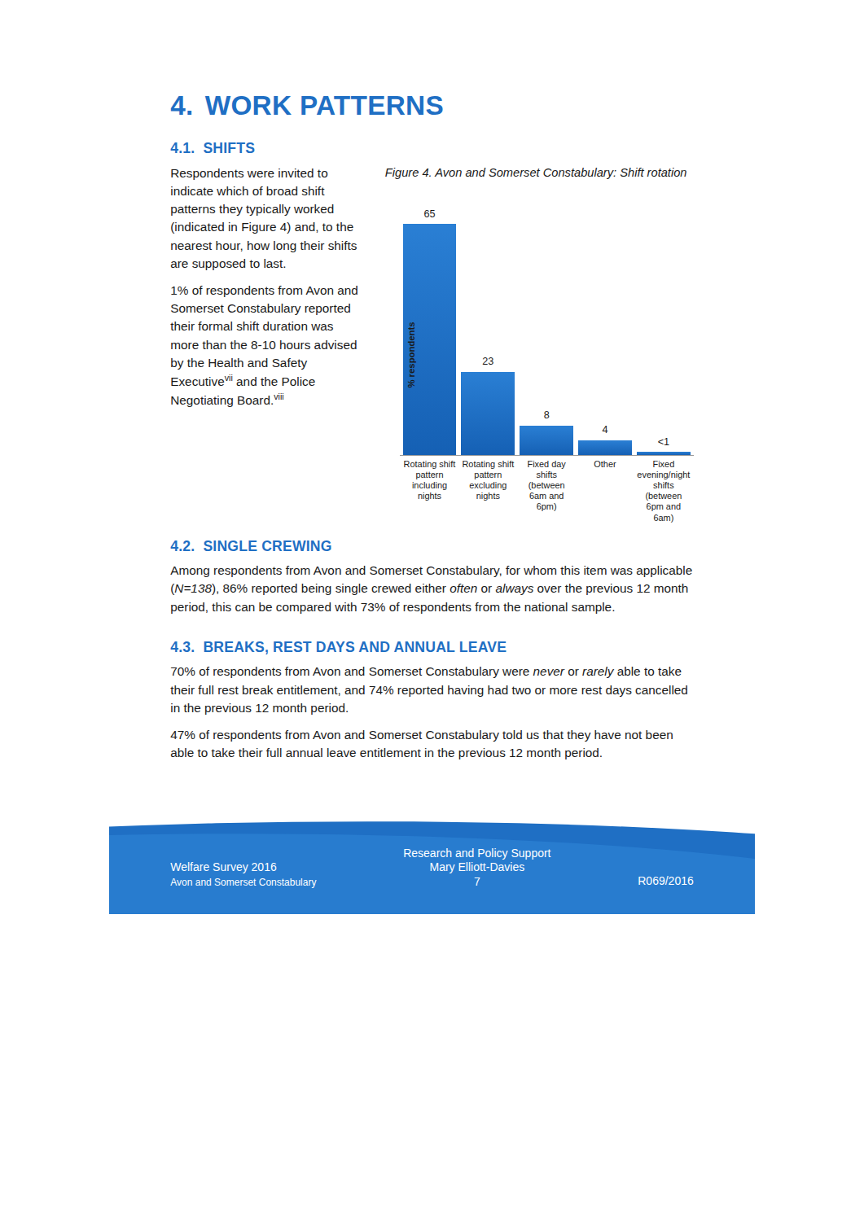4. WORK PATTERNS
4.1. SHIFTS
Respondents were invited to indicate which of broad shift patterns they typically worked (indicated in Figure 4) and, to the nearest hour, how long their shifts are supposed to last.
1% of respondents from Avon and Somerset Constabulary reported their formal shift duration was more than the 8-10 hours advised by the Health and Safety Executivevii and the Police Negotiating Board.viii
Figure 4. Avon and Somerset Constabulary: Shift rotation
% respondents
65
23
8
4
<1
Rotating shift pattern including nights
Rotating shift pattern excluding nights
Fixed day shifts (between 6am and 6pm)
Other
Fixed evening/night shifts (between 6pm and 6am)
4.2. SINGLE CREWING
Among respondents from Avon and Somerset Constabulary, for whom this item was applicable (N=138), 86% reported being single crewed either often or always over the previous 12 month period, this can be compared with 73% of respondents from the national sample.
4.3. BREAKS, REST DAYS AND ANNUAL LEAVE
70% of respondents from Avon and Somerset Constabulary were never or rarely able to take their full rest break entitlement, and 74% reported having had two or more rest days cancelled in the previous 12 month period.
47% of respondents from Avon and Somerset Constabulary told us that they have not been able to take their full annual leave entitlement in the previous 12 month period.
Welfare Survey 2016
Avon and Somerset Constabulary
Research and Policy Support
Mary Elliott-Davies
7
R069/2016